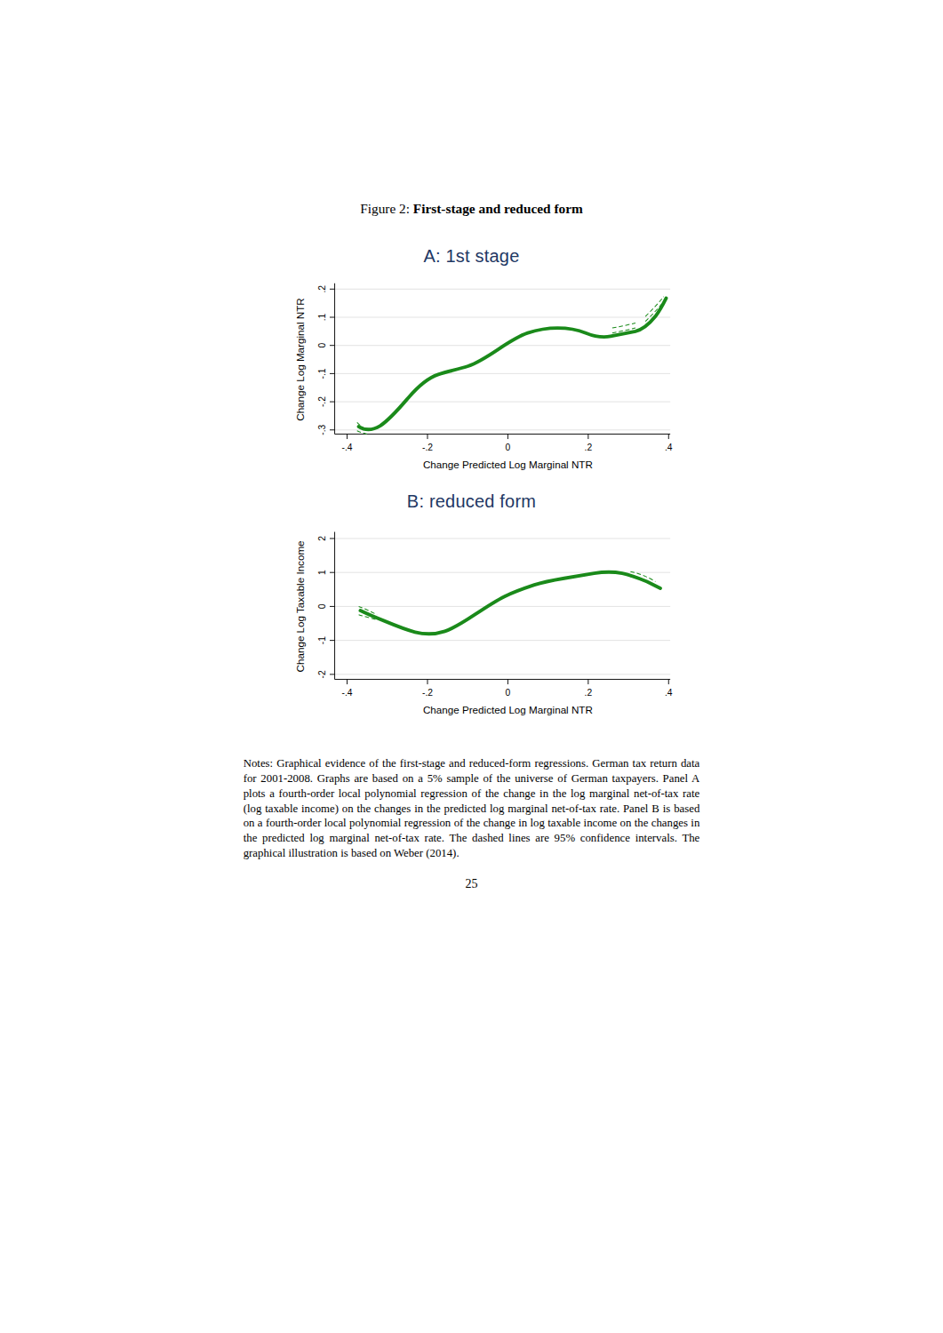Figure 2: First-stage and reduced form
A: 1st stage
.2 .1 0 -.1 -.2 -.3 Change Log Marginal NTR -.4 -.2 0 .2 .4 Change Predicted Log Marginal NTR
B: reduced form
2 1 0 -1 -2 Change Log Taxable Income -.4 -.2 0 .2 .4 Change Predicted Log Marginal NTR
Notes: Graphical evidence of the first-stage and reduced-form regressions. German tax return data for 2001-2008. Graphs are based on a 5% sample of the universe of German taxpayers. Panel A plots a fourth-order local polynomial regression of the change in the log marginal net-of-tax rate (log taxable income) on the changes in the predicted log marginal net-of-tax rate. Panel B is based on a fourth-order local polynomial regression of the change in log taxable income on the changes in the predicted log marginal net-of-tax rate. The dashed lines are 95% confidence intervals. The graphical illustration is based on Weber (2014).
25